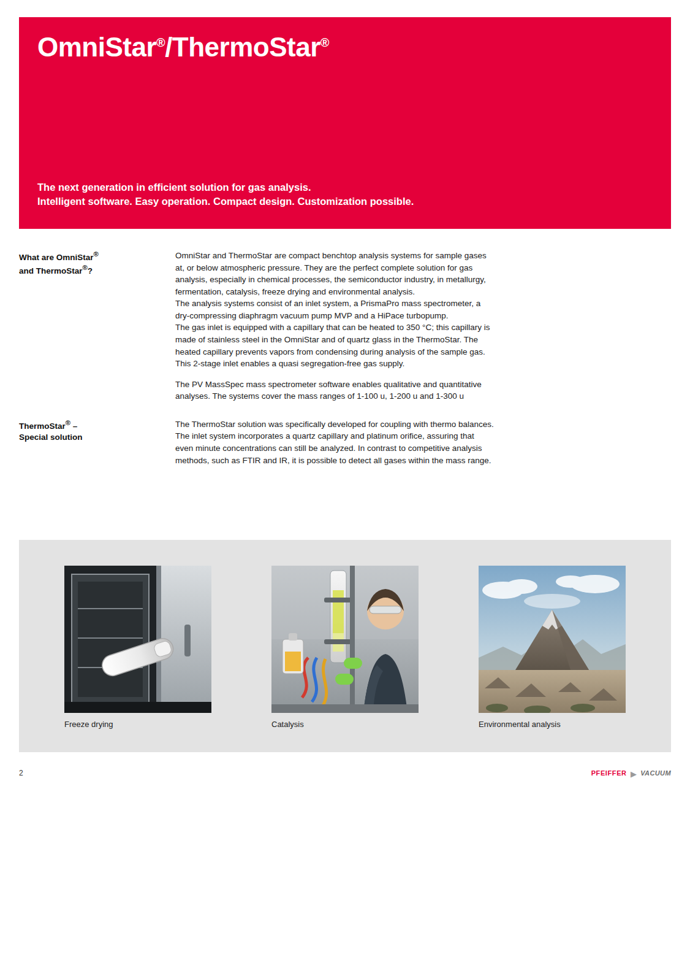OmniStar®/ThermoStar®
The next generation in efficient solution for gas analysis.
Intelligent software. Easy operation. Compact design. Customization possible.
What are OmniStar®
and ThermoStar®?
OmniStar and ThermoStar are compact benchtop analysis systems for sample gases at, or below atmospheric pressure. They are the perfect complete solution for gas analysis, especially in chemical processes, the semiconductor industry, in metallurgy, fermentation, catalysis, freeze drying and environmental analysis.
The analysis systems consist of an inlet system, a PrismaPro mass spectrometer, a dry-compressing diaphragm vacuum pump MVP and a HiPace turbopump.
The gas inlet is equipped with a capillary that can be heated to 350 °C; this capillary is made of stainless steel in the OmniStar and of quartz glass in the ThermoStar. The heated capillary prevents vapors from condensing during analysis of the sample gas. This 2-stage inlet enables a quasi segregation-free gas supply.
The PV MassSpec mass spectrometer software enables qualitative and quantitative analyses. The systems cover the mass ranges of 1-100 u, 1-200 u and 1-300 u
ThermoStar® –
Special solution
The ThermoStar solution was specifically developed for coupling with thermo balances. The inlet system incorporates a quartz capillary and platinum orifice, assuring that even minute concentrations can still be analyzed. In contrast to competitive analysis methods, such as FTIR and IR, it is possible to detect all gases within the mass range.
Freeze drying
Catalysis
Environmental analysis
2
PFEIFFER ▶ VACUUM